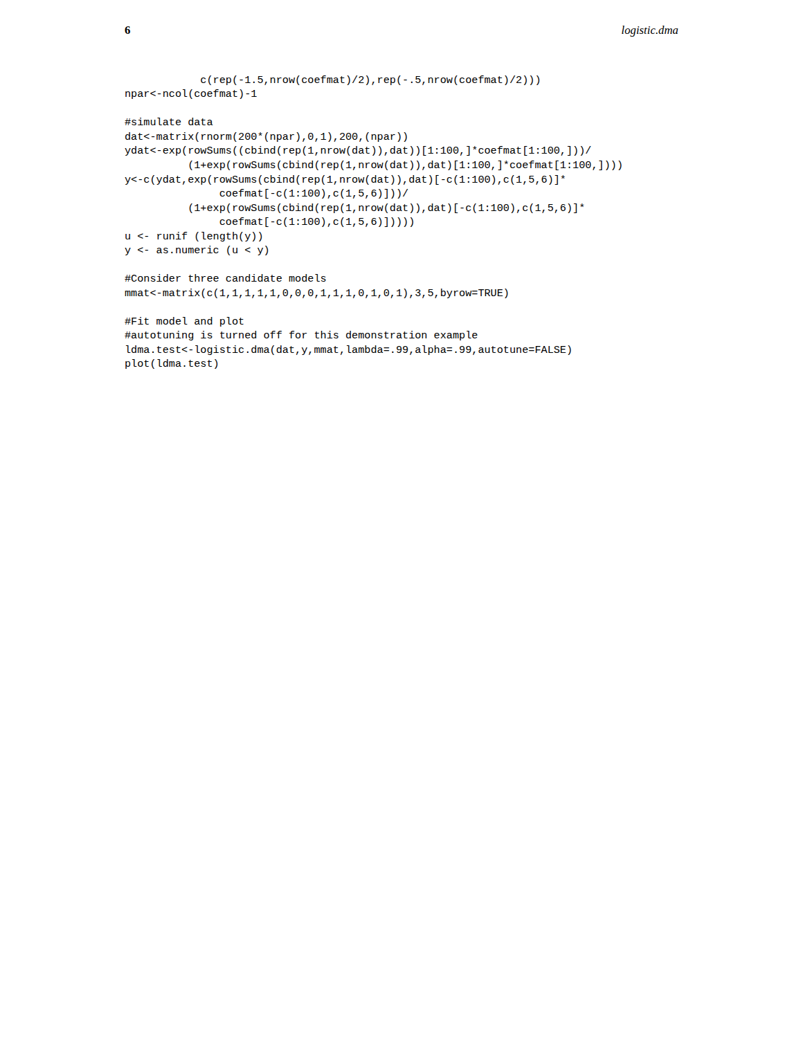6 logistic.dma
            c(rep(-1.5,nrow(coefmat)/2),rep(-.5,nrow(coefmat)/2)))
npar<-ncol(coefmat)-1

#simulate data
dat<-matrix(rnorm(200*(npar),0,1),200,(npar))
ydat<-exp(rowSums((cbind(rep(1,nrow(dat)),dat))[1:100,]*coefmat[1:100,]))/
          (1+exp(rowSums(cbind(rep(1,nrow(dat)),dat)[1:100,]*coefmat[1:100,])))
y<-c(ydat,exp(rowSums(cbind(rep(1,nrow(dat)),dat)[-c(1:100),c(1,5,6)]*
               coefmat[-c(1:100),c(1,5,6)]))/
          (1+exp(rowSums(cbind(rep(1,nrow(dat)),dat)[-c(1:100),c(1,5,6)]*
               coefmat[-c(1:100),c(1,5,6)]))))
u <- runif (length(y))
y <- as.numeric (u < y)

#Consider three candidate models
mmat<-matrix(c(1,1,1,1,1,0,0,0,1,1,1,0,1,0,1),3,5,byrow=TRUE)

#Fit model and plot
#autotuning is turned off for this demonstration example
ldma.test<-logistic.dma(dat,y,mmat,lambda=.99,alpha=.99,autotune=FALSE)
plot(ldma.test)